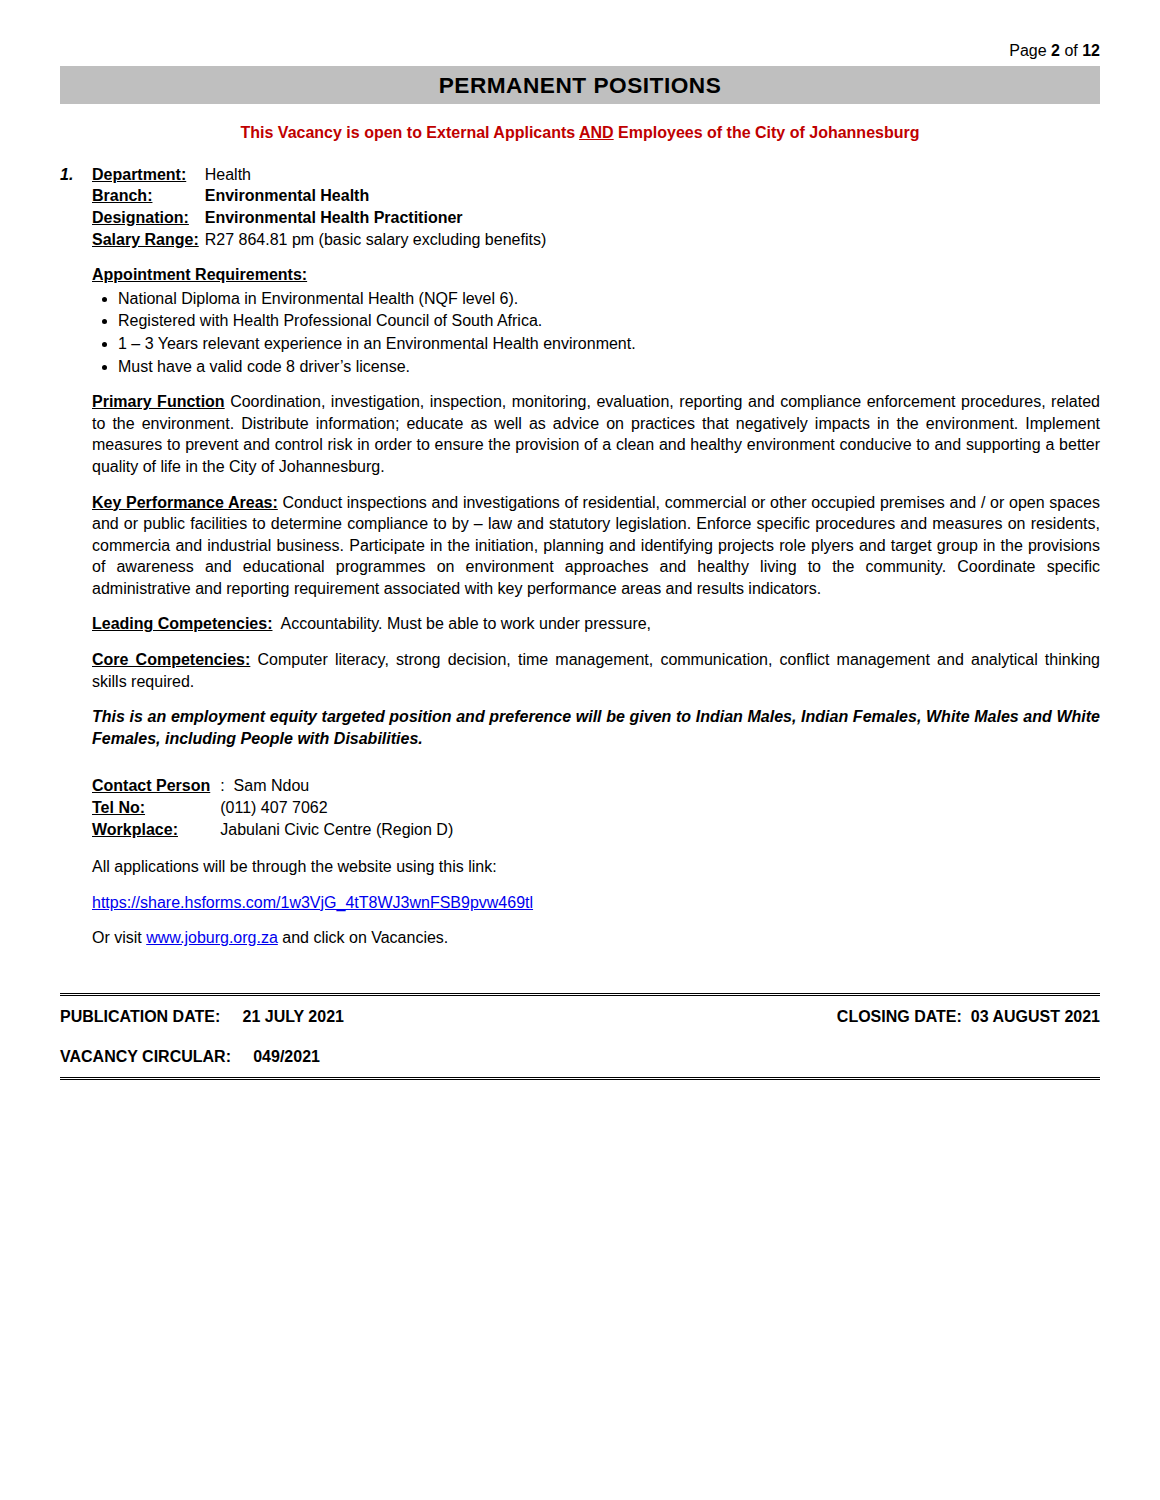Page 2 of 12
PERMANENT POSITIONS
This Vacancy is open to External Applicants AND Employees of the City of Johannesburg
1.
| Department: | Health |
| Branch: | Environmental Health |
| Designation: | Environmental Health Practitioner |
| Salary Range: | R27 864.81 pm (basic salary excluding benefits) |
Appointment Requirements:
National Diploma in Environmental Health (NQF level 6).
Registered with Health Professional Council of South Africa.
1 – 3 Years relevant experience in an Environmental Health environment.
Must have a valid code 8 driver’s license.
Primary Function Coordination, investigation, inspection, monitoring, evaluation, reporting and compliance enforcement procedures, related to the environment. Distribute information; educate as well as advice on practices that negatively impacts in the environment. Implement measures to prevent and control risk in order to ensure the provision of a clean and healthy environment conducive to and supporting a better quality of life in the City of Johannesburg.
Key Performance Areas: Conduct inspections and investigations of residential, commercial or other occupied premises and / or open spaces and or public facilities to determine compliance to by – law and statutory legislation. Enforce specific procedures and measures on residents, commercia and industrial business. Participate in the initiation, planning and identifying projects role plyers and target group in the provisions of awareness and educational programmes on environment approaches and healthy living to the community. Coordinate specific administrative and reporting requirement associated with key performance areas and results indicators.
Leading Competencies: Accountability. Must be able to work under pressure,
Core Competencies: Computer literacy, strong decision, time management, communication, conflict management and analytical thinking skills required.
This is an employment equity targeted position and preference will be given to Indian Males, Indian Females, White Males and White Females, including People with Disabilities.
| Contact Person | : Sam Ndou |
| Tel No: | (011) 407 7062 |
| Workplace: | Jabulani Civic Centre (Region D) |
All applications will be through the website using this link:
https://share.hsforms.com/1w3VjG_4tT8WJ3wnFSB9pvw469tl
Or visit www.joburg.org.za and click on Vacancies.
| PUBLICATION DATE: 21 JULY 2021 | CLOSING DATE: 03 AUGUST 2021 |
| VACANCY CIRCULAR: 049/2021 | |